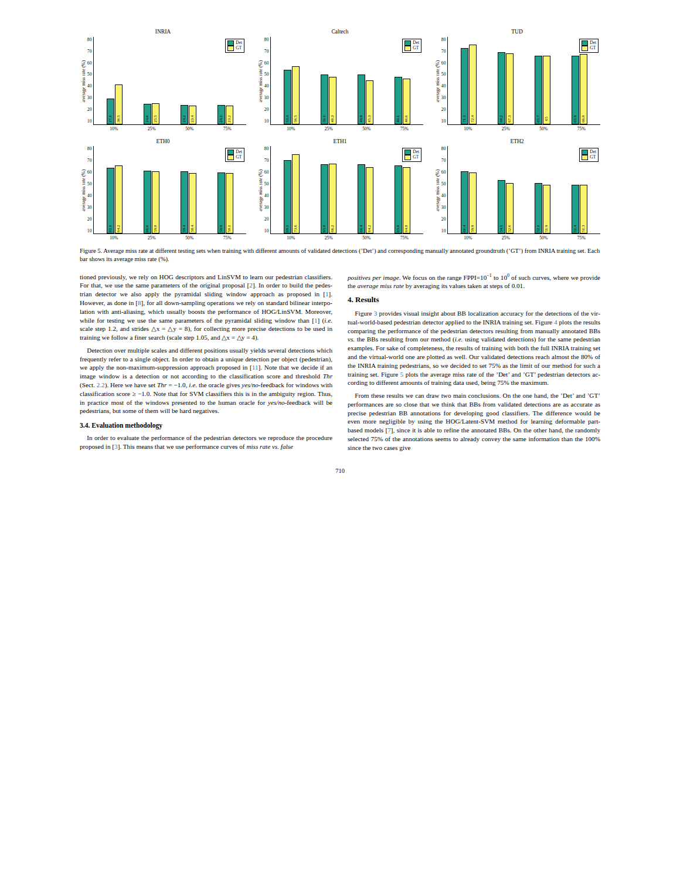INRIA
average miss rate (%)
80
70
60
50
40
30
20
10
Det
GT
27.1
36.5
24.6
25.5
24.2
23.4
24.1
23.2
10%
25%
50%
75%
Caltech
average miss rate (%)
80
70
60
50
40
30
20
10
Det
GT
53.3
56.5
50.1
48.3
49.9
45.3
48.1
46.6
10%
25%
50%
75%
TUD
average miss rate (%)
80
70
60
50
40
30
20
10
Det
GT
71.3
72.4
68.2
67.3
65.7
65
65.9
66.8
10%
25%
50%
75%
ETH0
average miss rate (%)
80
70
60
50
40
30
20
10
Det
GT
62.1
64.2
60.6
59.8
59.4
58.4
58.9
58.1
10%
25%
50%
75%
ETH1
average miss rate (%)
80
70
60
50
40
30
20
10
Det
GT
69.1
73.6
65.8
66.2
66.4
64.2
65.9
64.8
10%
25%
50%
75%
ETH2
average miss rate (%)
80
70
60
50
40
30
20
10
Det
GT
60.4
59.9
54.1
52.6
52.1
51.9
51.4
51.3
10%
25%
50%
75%
Figure 5. Average miss rate at different testing sets when training with different amounts of validated detections (’Det’) and corresponding manually annotated groundtruth (’GT’) from INRIA training set. Each bar shows its average miss rate (%).
tioned previously, we rely on HOG descriptors and LinSVM to learn our pedestrian classifiers. For that, we use the same parameters of the original proposal [2]. In order to build the pedestrian detector we also apply the pyramidal sliding window approach as proposed in [1]. However, as done in [8], for all down-sampling operations we rely on standard bilinear interpolation with anti-aliasing, which usually boosts the performance of HOG/LinSVM. Moreover, while for testing we use the same parameters of the pyramidal sliding window than [1] (i.e. scale step 1.2, and strides △x = △y = 8), for collecting more precise detections to be used in training we follow a finer search (scale step 1.05, and △x = △y = 4).
Detection over multiple scales and different positions usually yields several detections which frequently refer to a single object. In order to obtain a unique detection per object (pedestrian), we apply the non-maximum-suppression approach proposed in [11]. Note that we decide if an image window is a detection or not according to the classification score and threshold Thr (Sect. 2.2). Here we have set Thr = −1.0, i.e. the oracle gives yes/no-feedback for windows with classification score ≥ −1.0. Note that for SVM classifiers this is in the ambiguity region. Thus, in practice most of the windows presented to the human oracle for yes/no-feedback will be pedestrians, but some of them will be hard negatives.
3.4. Evaluation methodology
In order to evaluate the performance of the pedestrian detectors we reproduce the procedure proposed in [3]. This means that we use performance curves of miss rate vs. false
positives per image. We focus on the range FPPI=10−1 to 100 of such curves, where we provide the average miss rate by averaging its values taken at steps of 0.01.
4. Results
Figure 3 provides visual insight about BB localization accuracy for the detections of the virtual-world-based pedestrian detector applied to the INRIA training set. Figure 4 plots the results comparing the performance of the pedestrian detectors resulting from manually annotated BBs vs. the BBs resulting from our method (i.e. using validated detections) for the same pedestrian examples. For sake of completeness, the results of training with both the full INRIA training set and the virtual-world one are plotted as well. Our validated detections reach almost the 80% of the INRIA training pedestrians, so we decided to set 75% as the limit of our method for such a training set. Figure 5 plots the average miss rate of the ’Det’ and ’GT’ pedestrian detectors according to different amounts of training data used, being 75% the maximum.
From these results we can draw two main conclusions. On the one hand, the ’Det’ and ’GT’ performances are so close that we think that BBs from validated detections are as accurate as precise pedestrian BB annotations for developing good classifiers. The difference would be even more negligible by using the HOG/Latent-SVM method for learning deformable part-based models [7], since it is able to refine the annotated BBs. On the other hand, the randomly selected 75% of the annotations seems to already convey the same information than the 100% since the two cases give
710